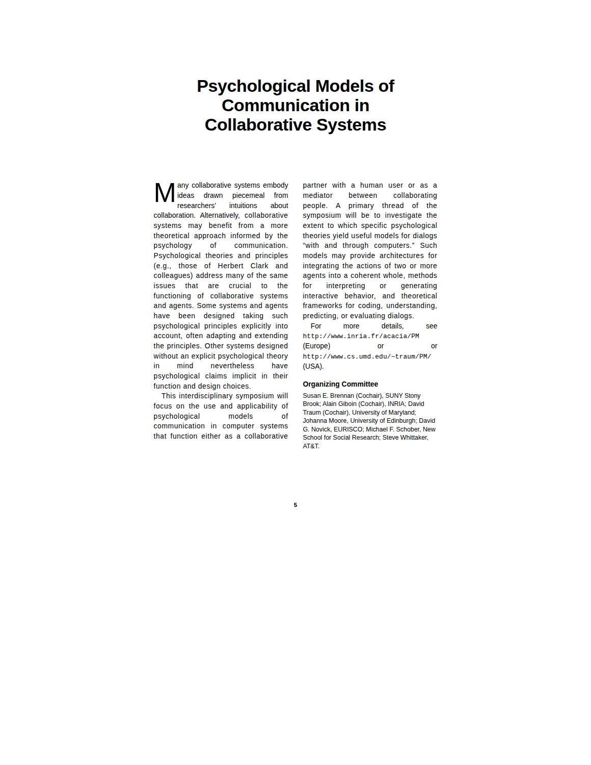Psychological Models of Communication in
Collaborative Systems
Many collaborative systems embody ideas drawn piecemeal from researchers’ intuitions about collaboration. Alternatively, collaborative systems may benefit from a more theoretical approach informed by the psychology of communication. Psychological theories and principles (e.g., those of Herbert Clark and colleagues) address many of the same issues that are crucial to the functioning of collaborative systems and agents. Some systems and agents have been designed taking such psychological principles explicitly into account, often adapting and extending the principles. Other systems designed without an explicit psychological theory in mind nevertheless have psychological claims implicit in their function and design choices.
This interdisciplinary symposium will focus on the use and applicability of psychological models of communication in computer systems that function either as a collaborative partner with a human user or as a mediator between collaborating people. A primary thread of the symposium will be to investigate the extent to which specific psychological theories yield useful models for dialogs “with and through computers.” Such models may provide architectures for integrating the actions of two or more agents into a coherent whole, methods for interpreting or generating interactive behavior, and theoretical frameworks for coding, understanding, predicting, or evaluating dialogs.
For more details, see http://www.inria.fr/acacia/PM (Europe) or or http://www.cs.umd.edu/~traum/PM/ (USA).
Organizing Committee
Susan E. Brennan (Cochair), SUNY Stony Brook; Alain Giboin (Cochair), INRIA; David Traum (Cochair), University of Maryland; Johanna Moore, University of Edinburgh; David G. Novick, EURISCO; Michael F. Schober, New School for Social Research; Steve Whittaker, AT&T.
5